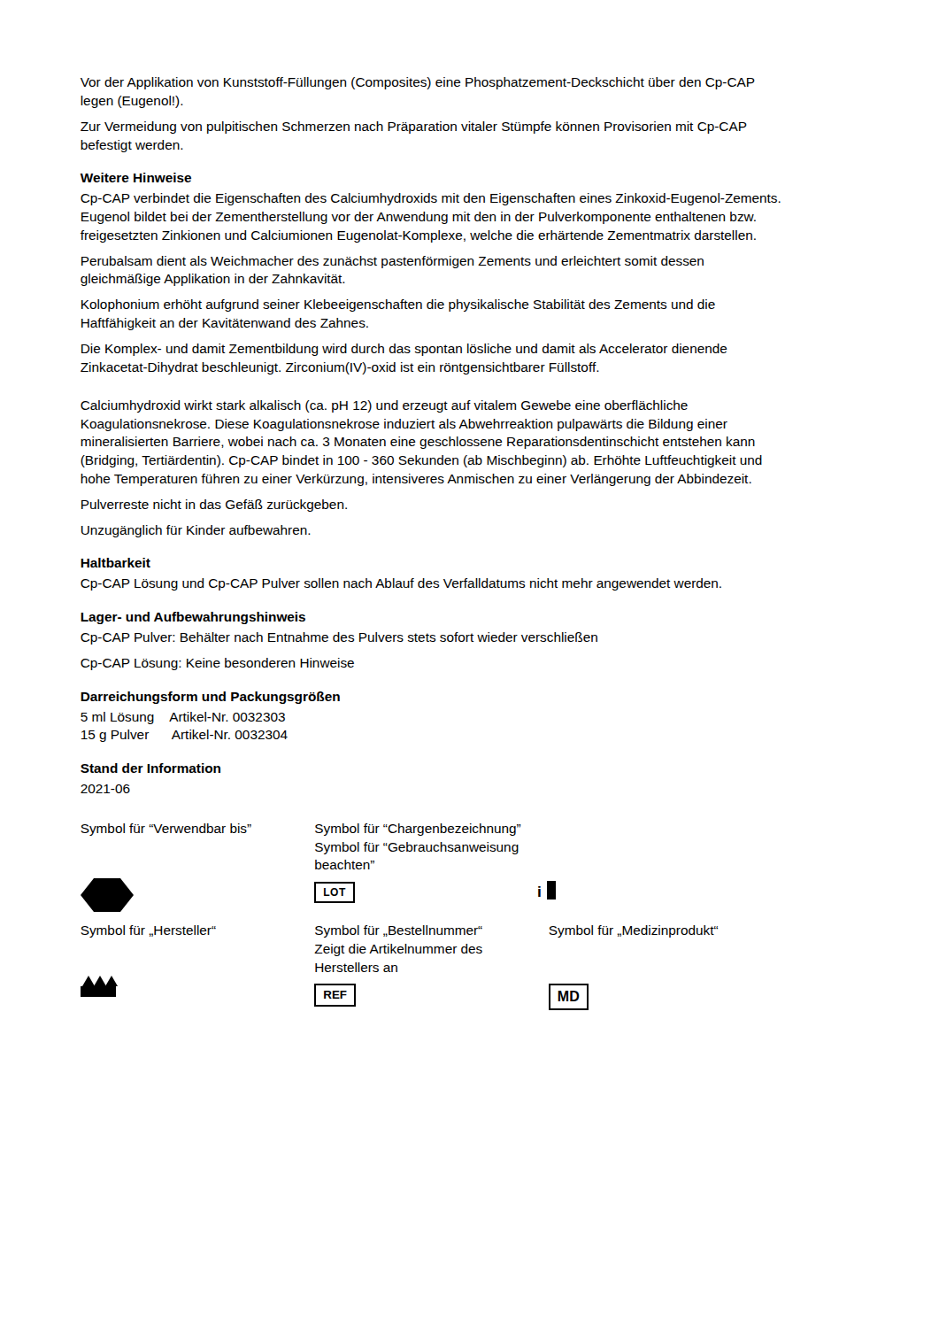Vor der Applikation von Kunststoff-Füllungen (Composites) eine Phosphatzement-Deckschicht über den Cp-CAP legen (Eugenol!).
Zur Vermeidung von pulpitischen Schmerzen nach Präparation vitaler Stümpfe können Provisorien mit Cp-CAP befestigt werden.
Weitere Hinweise
Cp-CAP verbindet die Eigenschaften des Calciumhydroxids mit den Eigenschaften eines Zinkoxid-Eugenol-Zements. Eugenol bildet bei der Zementherstellung vor der Anwendung mit den in der Pulverkomponente enthaltenen bzw. freigesetzten Zinkionen und Calciumionen Eugenolat-Komplexe, welche die erhärtende Zementmatrix darstellen.
Perubalsam dient als Weichmacher des zunächst pastenförmigen Zements und erleichtert somit dessen gleichmäßige Applikation in der Zahnkavität.
Kolophonium erhöht aufgrund seiner Klebeeigenschaften die physikalische Stabilität des Zements und die Haftfähigkeit an der Kavitätenwand des Zahnes.
Die Komplex- und damit Zementbildung wird durch das spontan lösliche und damit als Accelerator dienende Zinkacetat-Dihydrat beschleunigt. Zirconium(IV)-oxid ist ein röntgensichtbarer Füllstoff.
Calciumhydroxid wirkt stark alkalisch (ca. pH 12) und erzeugt auf vitalem Gewebe eine oberflächliche Koagulationsnekrose. Diese Koagulationsnekrose induziert als Abwehrreaktion pulpawärts die Bildung einer mineralisierten Barriere, wobei nach ca. 3 Monaten eine geschlossene Reparationsdentinschicht entstehen kann (Bridging, Tertiärdentin). Cp-CAP bindet in 100 - 360 Sekunden (ab Mischbeginn) ab. Erhöhte Luftfeuchtigkeit und hohe Temperaturen führen zu einer Verkürzung, intensiveres Anmischen zu einer Verlängerung der Abbindezeit.
Pulverreste nicht in das Gefäß zurückgeben.
Unzugänglich für Kinder aufbewahren.
Haltbarkeit
Cp-CAP Lösung und Cp-CAP Pulver sollen nach Ablauf des Verfalldatums nicht mehr angewendet werden.
Lager- und Aufbewahrungshinweis
Cp-CAP Pulver: Behälter nach Entnahme des Pulvers stets sofort wieder verschließen
Cp-CAP Lösung: Keine besonderen Hinweise
Darreichungsform und Packungsgrößen
5 ml Lösung Artikel-Nr. 0032303
15 g Pulver Artikel-Nr. 0032304
Stand der Information
2021-06
Symbol für “Verwendbar bis”
Symbol für “Chargenbezeichnung” Symbol für “Gebrauchsanweisung beachten”
LOT
i
Symbol für „Hersteller“
Symbol für „Bestellnummer“
Zeigt die Artikelnummer des Herstellers an
Symbol für „Medizinprodukt“
REF
MD